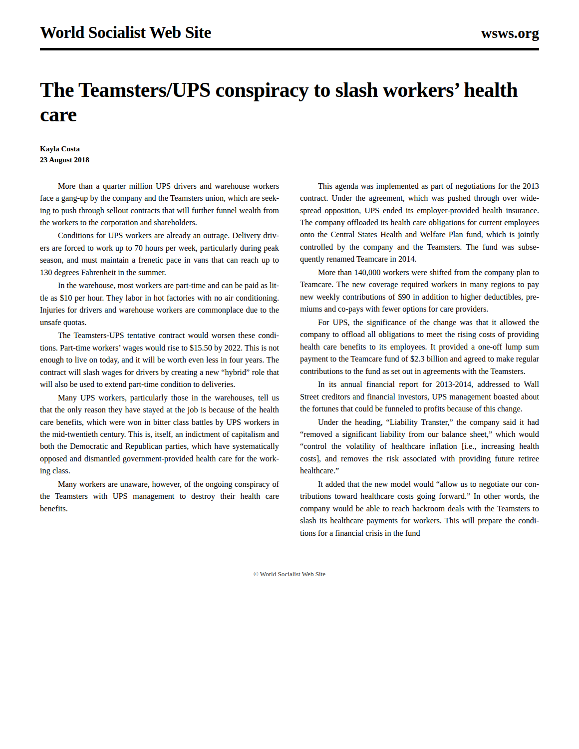World Socialist Web Site
wsws.org
The Teamsters/UPS conspiracy to slash workers’ health care
Kayla Costa
23 August 2018
More than a quarter million UPS drivers and warehouse workers face a gang-up by the company and the Teamsters union, which are seeking to push through sellout contracts that will further funnel wealth from the workers to the corporation and shareholders.
Conditions for UPS workers are already an outrage. Delivery drivers are forced to work up to 70 hours per week, particularly during peak season, and must maintain a frenetic pace in vans that can reach up to 130 degrees Fahrenheit in the summer.
In the warehouse, most workers are part-time and can be paid as little as $10 per hour. They labor in hot factories with no air conditioning. Injuries for drivers and warehouse workers are commonplace due to the unsafe quotas.
The Teamsters-UPS tentative contract would worsen these conditions. Part-time workers’ wages would rise to $15.50 by 2022. This is not enough to live on today, and it will be worth even less in four years. The contract will slash wages for drivers by creating a new “hybrid” role that will also be used to extend part-time condition to deliveries.
Many UPS workers, particularly those in the warehouses, tell us that the only reason they have stayed at the job is because of the health care benefits, which were won in bitter class battles by UPS workers in the mid-twentieth century. This is, itself, an indictment of capitalism and both the Democratic and Republican parties, which have systematically opposed and dismantled government-provided health care for the working class.
Many workers are unaware, however, of the ongoing conspiracy of the Teamsters with UPS management to destroy their health care benefits.
This agenda was implemented as part of negotiations for the 2013 contract. Under the agreement, which was pushed through over widespread opposition, UPS ended its employer-provided health insurance. The company offloaded its health care obligations for current employees onto the Central States Health and Welfare Plan fund, which is jointly controlled by the company and the Teamsters. The fund was subsequently renamed Teamcare in 2014.
More than 140,000 workers were shifted from the company plan to Teamcare. The new coverage required workers in many regions to pay new weekly contributions of $90 in addition to higher deductibles, premiums and co-pays with fewer options for care providers.
For UPS, the significance of the change was that it allowed the company to offload all obligations to meet the rising costs of providing health care benefits to its employees. It provided a one-off lump sum payment to the Teamcare fund of $2.3 billion and agreed to make regular contributions to the fund as set out in agreements with the Teamsters.
In its annual financial report for 2013-2014, addressed to Wall Street creditors and financial investors, UPS management boasted about the fortunes that could be funneled to profits because of this change.
Under the heading, “Liability Transter,” the company said it had “removed a significant liability from our balance sheet,” which would “control the volatility of healthcare inflation [i.e., increasing health costs], and removes the risk associated with providing future retiree healthcare.”
It added that the new model would “allow us to negotiate our contributions toward healthcare costs going forward.” In other words, the company would be able to reach backroom deals with the Teamsters to slash its healthcare payments for workers. This will prepare the conditions for a financial crisis in the fund
© World Socialist Web Site